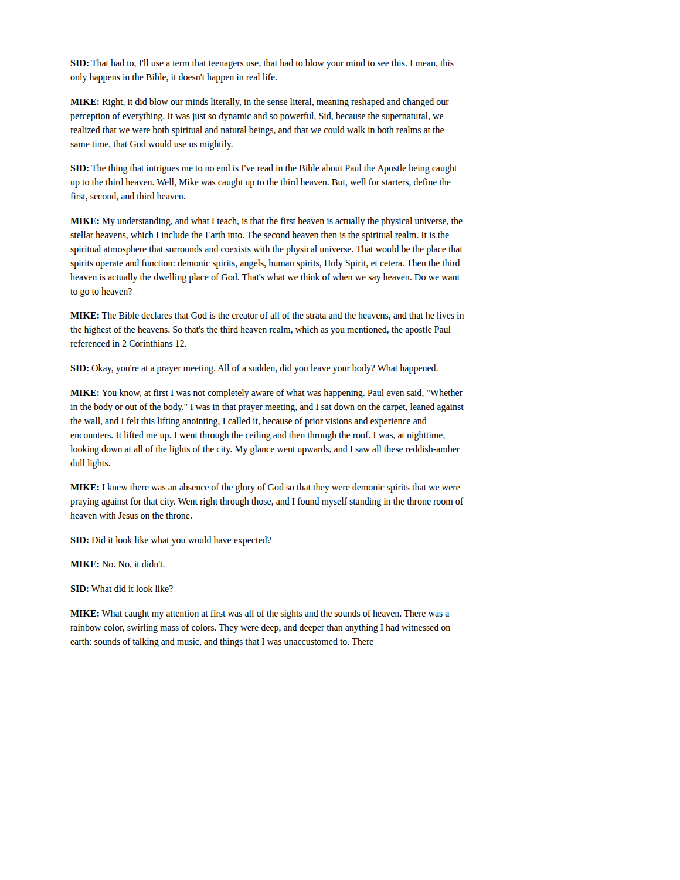SID: That had to, I'll use a term that teenagers use, that had to blow your mind to see this. I mean, this only happens in the Bible, it doesn't happen in real life.
MIKE: Right, it did blow our minds literally, in the sense literal, meaning reshaped and changed our perception of everything. It was just so dynamic and so powerful, Sid, because the supernatural, we realized that we were both spiritual and natural beings, and that we could walk in both realms at the same time, that God would use us mightily.
SID: The thing that intrigues me to no end is I've read in the Bible about Paul the Apostle being caught up to the third heaven. Well, Mike was caught up to the third heaven. But, well for starters, define the first, second, and third heaven.
MIKE: My understanding, and what I teach, is that the first heaven is actually the physical universe, the stellar heavens, which I include the Earth into. The second heaven then is the spiritual realm. It is the spiritual atmosphere that surrounds and coexists with the physical universe. That would be the place that spirits operate and function: demonic spirits, angels, human spirits, Holy Spirit, et cetera. Then the third heaven is actually the dwelling place of God. That's what we think of when we say heaven. Do we want to go to heaven?
MIKE: The Bible declares that God is the creator of all of the strata and the heavens, and that he lives in the highest of the heavens. So that's the third heaven realm, which as you mentioned, the apostle Paul referenced in 2 Corinthians 12.
SID: Okay, you're at a prayer meeting. All of a sudden, did you leave your body? What happened.
MIKE: You know, at first I was not completely aware of what was happening. Paul even said, "Whether in the body or out of the body." I was in that prayer meeting, and I sat down on the carpet, leaned against the wall, and I felt this lifting anointing, I called it, because of prior visions and experience and encounters. It lifted me up. I went through the ceiling and then through the roof. I was, at nighttime, looking down at all of the lights of the city. My glance went upwards, and I saw all these reddish-amber dull lights.
MIKE: I knew there was an absence of the glory of God so that they were demonic spirits that we were praying against for that city. Went right through those, and I found myself standing in the throne room of heaven with Jesus on the throne.
SID: Did it look like what you would have expected?
MIKE: No. No, it didn't.
SID: What did it look like?
MIKE: What caught my attention at first was all of the sights and the sounds of heaven. There was a rainbow color, swirling mass of colors. They were deep, and deeper than anything I had witnessed on earth: sounds of talking and music, and things that I was unaccustomed to. There